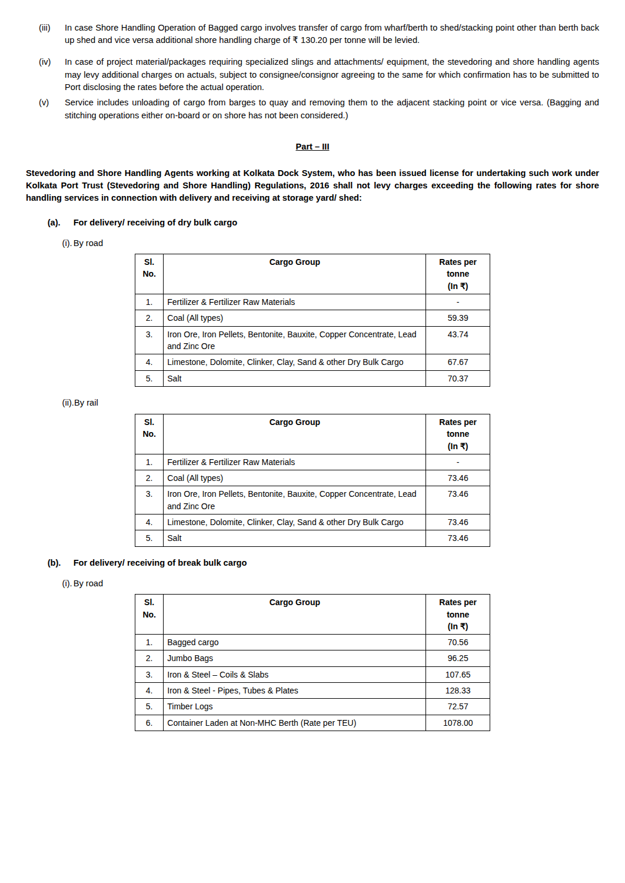(iii)
In case Shore Handling Operation of Bagged cargo involves transfer of cargo from wharf/berth to shed/stacking point other than berth back up shed and vice versa additional shore handling charge of ₹ 130.20 per tonne will be levied.
(iv)
In case of project material/packages requiring specialized slings and attachments/ equipment, the stevedoring and shore handling agents may levy additional charges on actuals, subject to consignee/consignor agreeing to the same for which confirmation has to be submitted to Port disclosing the rates before the actual operation.
(v)
Service includes unloading of cargo from barges to quay and removing them to the adjacent stacking point or vice versa. (Bagging and stitching operations either on-board or on shore has not been considered.)
Part – III
Stevedoring and Shore Handling Agents working at Kolkata Dock System, who has been issued license for undertaking such work under Kolkata Port Trust (Stevedoring and Shore Handling) Regulations, 2016 shall not levy charges exceeding the following rates for shore handling services in connection with delivery and receiving at storage yard/ shed:
(a).
For delivery/ receiving of dry bulk cargo
(i).
By road
| Sl. No. | Cargo Group | Rates per tonne (In ₹) |
| --- | --- | --- |
| 1. | Fertilizer & Fertilizer Raw Materials | - |
| 2. | Coal (All types) | 59.39 |
| 3. | Iron Ore, Iron Pellets, Bentonite, Bauxite, Copper Concentrate, Lead and Zinc Ore | 43.74 |
| 4. | Limestone, Dolomite, Clinker, Clay, Sand & other Dry Bulk Cargo | 67.67 |
| 5. | Salt | 70.37 |
(ii).
By rail
| Sl. No. | Cargo Group | Rates per tonne (In ₹) |
| --- | --- | --- |
| 1. | Fertilizer & Fertilizer Raw Materials | - |
| 2. | Coal (All types) | 73.46 |
| 3. | Iron Ore, Iron Pellets, Bentonite, Bauxite, Copper Concentrate, Lead and Zinc Ore | 73.46 |
| 4. | Limestone, Dolomite, Clinker, Clay, Sand & other Dry Bulk Cargo | 73.46 |
| 5. | Salt | 73.46 |
(b).
For delivery/ receiving of break bulk cargo
(i).
By road
| Sl. No. | Cargo Group | Rates per tonne (In ₹) |
| --- | --- | --- |
| 1. | Bagged cargo | 70.56 |
| 2. | Jumbo Bags | 96.25 |
| 3. | Iron & Steel – Coils & Slabs | 107.65 |
| 4. | Iron & Steel - Pipes, Tubes & Plates | 128.33 |
| 5. | Timber Logs | 72.57 |
| 6. | Container Laden at Non-MHC Berth (Rate per TEU) | 1078.00 |